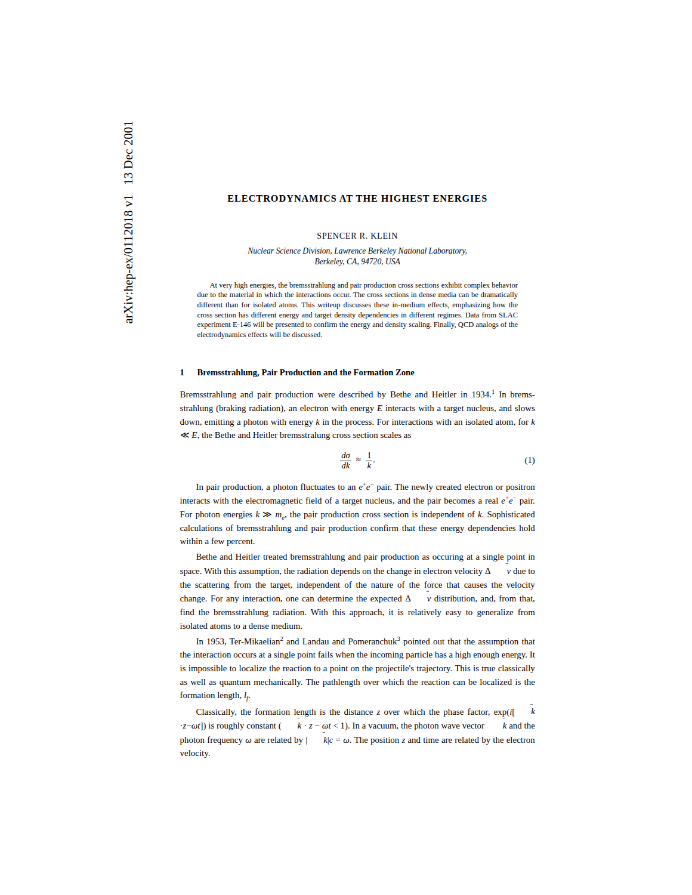arXiv:hep-ex/0112018 v1 13 Dec 2001
Electrodynamics at the Highest Energies
SPENCER R. KLEIN
Nuclear Science Division, Lawrence Berkeley National Laboratory,
Berkeley, CA, 94720, USA
At very high energies, the bremsstrahlung and pair production cross sections exhibit complex behavior due to the material in which the interactions occur. The cross sections in dense media can be dramatically different than for isolated atoms. This writeup discusses these in-medium effects, emphasizing how the cross section has different energy and target density dependencies in different regimes. Data from SLAC experiment E-146 will be presented to confirm the energy and density scaling. Finally, QCD analogs of the electrodynamics effects will be discussed.
1 Bremsstrahlung, Pair Production and the Formation Zone
Bremsstrahlung and pair production were described by Bethe and Heitler in 1934.1 In brems­strahlung (braking radiation), an electron with energy E interacts with a target nucleus, and slows down, emitting a photon with energy k in the process. For interactions with an isolated atom, for k ≪ E, the Bethe and Heitler bremsstralung cross section scales as
dσ dk ≈ 1 k. (1)
In pair production, a photon fluctuates to an e+e− pair. The newly created electron or positron interacts with the electromagnetic field of a target nucleus, and the pair becomes a real e+e− pair. For photon energies k ≫ me, the pair production cross section is independent of k. Sophisticated calculations of bremsstrahlung and pair production confirm that these energy dependencies hold within a few percent.
Bethe and Heitler treated bremsstrahlung and pair production as occuring at a single point in space. With this assumption, the radiation depends on the change in electron velocity Δv due to the scattering from the target, independent of the nature of the force that causes the velocity change. For any interaction, one can determine the expected Δv distribution, and, from that, find the bremsstrahlung radiation. With this approach, it is relatively easy to generalize from isolated atoms to a dense medium.
In 1953, Ter-Mikaelian2 and Landau and Pomeranchuk3 pointed out that the assumption that the interaction occurs at a single point fails when the incoming particle has a high enough energy. It is impossible to localize the reaction to a point on the projectile's trajectory. This is true classically as well as quantum mechanically. The pathlength over which the reaction can be localized is the formation length, lf.
Classically, the formation length is the distance z over which the phase factor, exp(i[k·z−ωt]) is roughly constant (k · z − ωt < 1). In a vacuum, the photon wave vector k and the photon frequency ω are related by |k|c = ω. The position z and time are related by the electron velocity.